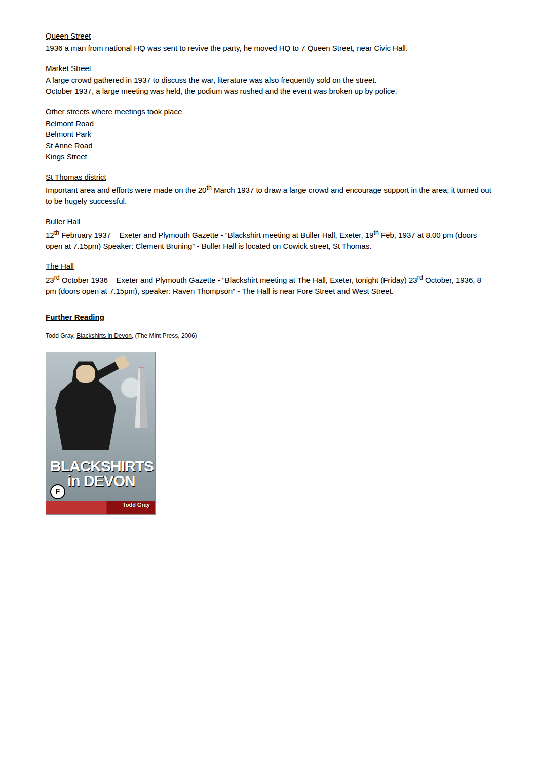Queen Street
1936 a man from national HQ was sent to revive the party, he moved HQ to 7 Queen Street, near Civic Hall.
Market Street
A large crowd gathered in 1937 to discuss the war, literature was also frequently sold on the street.
October 1937, a large meeting was held, the podium was rushed and the event was broken up by police.
Other streets where meetings took place
Belmont Road
Belmont Park
St Anne Road
Kings Street
St Thomas district
Important area and efforts were made on the 20th March 1937 to draw a large crowd and encourage support in the area; it turned out to be hugely successful.
Buller Hall
12th February 1937 – Exeter and Plymouth Gazette - “Blackshirt meeting at Buller Hall, Exeter, 19th Feb, 1937 at 8.00 pm (doors open at 7.15pm) Speaker: Clement Bruning” - Buller Hall is located on Cowick street, St Thomas.
The Hall
23rd October 1936 – Exeter and Plymouth Gazette - “Blackshirt meeting at The Hall, Exeter, tonight (Friday) 23rd October, 1936, 8 pm (doors open at 7.15pm), speaker: Raven Thompson” - The Hall is near Fore Street and West Street.
Further Reading
Todd Gray, Blackshirts in Devon, (The Mint Press, 2006)
BLACKSHIRTSin DEVON
F
Todd Gray